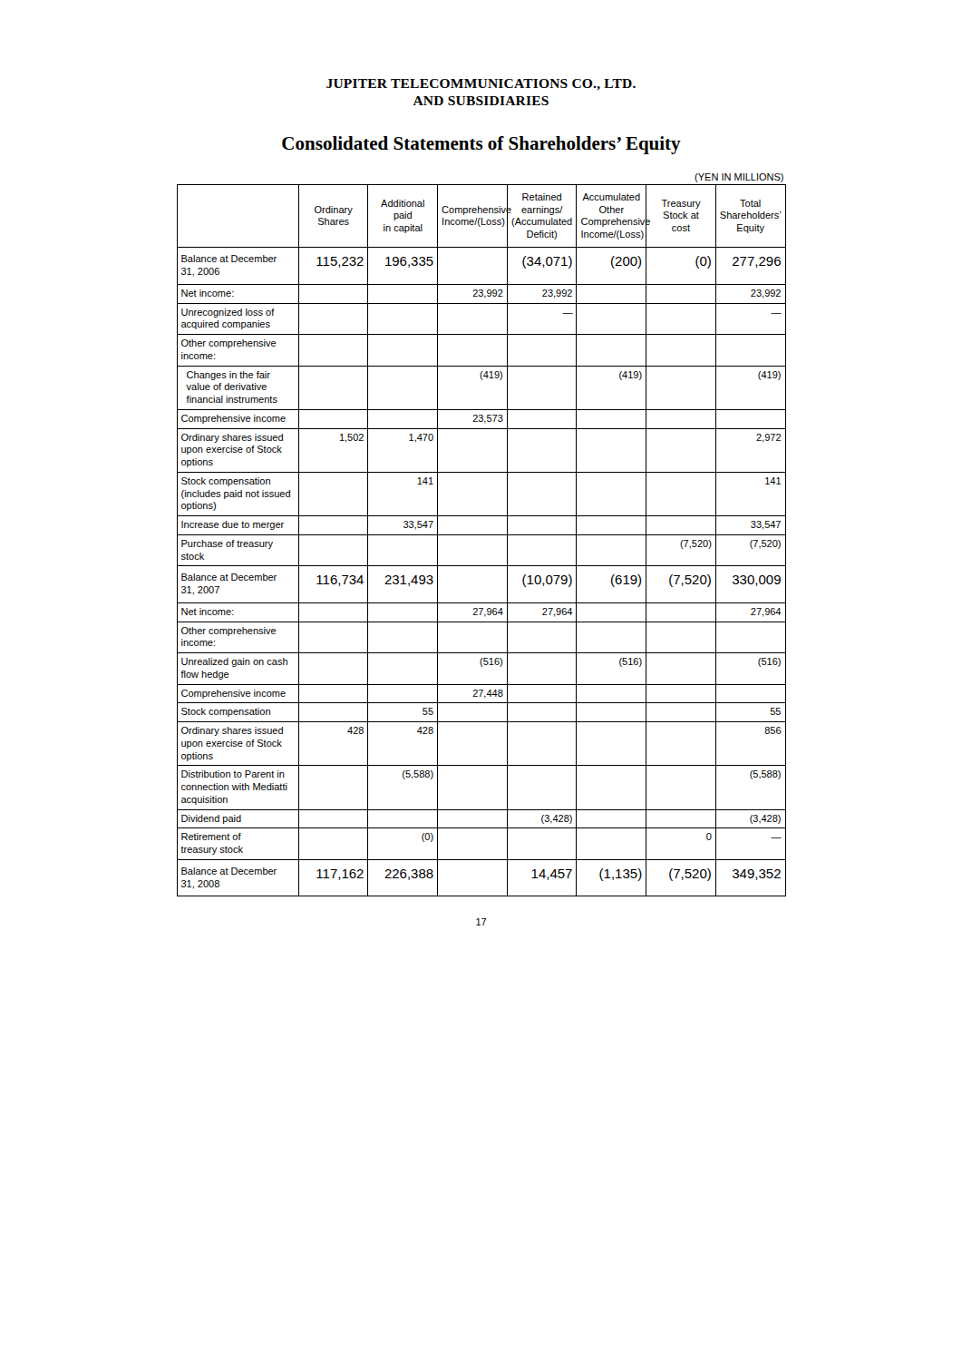JUPITER TELECOMMUNICATIONS CO., LTD.
AND SUBSIDIARIES
Consolidated Statements of Shareholders’ Equity
(YEN IN MILLIONS)
| | Ordinary Shares | Additional paid in capital | Comprehensive Income/(Loss) | Retained earnings/ (Accumulated Deficit) | Accumulated Other Comprehensive Income/(Loss) | Treasury Stock at cost | Total Shareholders’ Equity |
| --- | --- | --- | --- | --- | --- | --- | --- |
| Balance at December 31, 2006 | 115,232 | 196,335 | | (34,071) | (200) | (0) | 277,296 |
| Net income: | | | 23,992 | 23,992 | | | 23,992 |
| Unrecognized loss of acquired companies | | | | — | | | — |
| Other comprehensive income: | | | | | | | |
| Changes in the fair value of derivative financial instruments | | | (419) | | (419) | | (419) |
| Comprehensive income | | | 23,573 | | | | |
| Ordinary shares issued upon exercise of Stock options | 1,502 | 1,470 | | | | | 2,972 |
| Stock compensation (includes paid not issued options) | | 141 | | | | | 141 |
| Increase due to merger | | 33,547 | | | | | 33,547 |
| Purchase of treasury stock | | | | | | (7,520) | (7,520) |
| Balance at December 31, 2007 | 116,734 | 231,493 | | (10,079) | (619) | (7,520) | 330,009 |
| Net income: | | | 27,964 | 27,964 | | | 27,964 |
| Other comprehensive income: | | | | | | | |
| Unrealized gain on cash flow hedge | | | (516) | | (516) | | (516) |
| Comprehensive income | | | 27,448 | | | | |
| Stock compensation | | 55 | | | | | 55 |
| Ordinary shares issued upon exercise of Stock options | 428 | 428 | | | | | 856 |
| Distribution to Parent in connection with Mediatti acquisition | | (5,588) | | | | | (5,588) |
| Dividend paid | | | | (3,428) | | | (3,428) |
| Retirement of treasury stock | | (0) | | | | 0 | — |
| Balance at December 31, 2008 | 117,162 | 226,388 | | 14,457 | (1,135) | (7,520) | 349,352 |
17